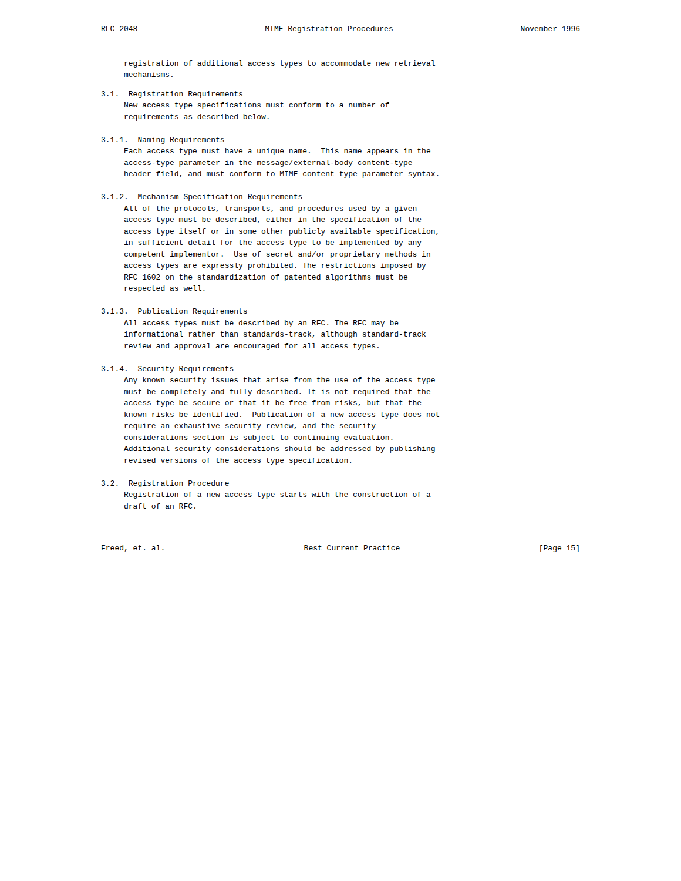RFC 2048 MIME Registration Procedures November 1996
registration of additional access types to accommodate new retrieval
mechanisms.
3.1. Registration Requirements
New access type specifications must conform to a number of
requirements as described below.
3.1.1. Naming Requirements
Each access type must have a unique name. This name appears in the
access-type parameter in the message/external-body content-type
header field, and must conform to MIME content type parameter syntax.
3.1.2. Mechanism Specification Requirements
All of the protocols, transports, and procedures used by a given
access type must be described, either in the specification of the
access type itself or in some other publicly available specification,
in sufficient detail for the access type to be implemented by any
competent implementor. Use of secret and/or proprietary methods in
access types are expressly prohibited. The restrictions imposed by
RFC 1602 on the standardization of patented algorithms must be
respected as well.
3.1.3. Publication Requirements
All access types must be described by an RFC. The RFC may be
informational rather than standards-track, although standard-track
review and approval are encouraged for all access types.
3.1.4. Security Requirements
Any known security issues that arise from the use of the access type
must be completely and fully described. It is not required that the
access type be secure or that it be free from risks, but that the
known risks be identified. Publication of a new access type does not
require an exhaustive security review, and the security
considerations section is subject to continuing evaluation.
Additional security considerations should be addressed by publishing
revised versions of the access type specification.
3.2. Registration Procedure
Registration of a new access type starts with the construction of a
draft of an RFC.
Freed, et. al. Best Current Practice [Page 15]